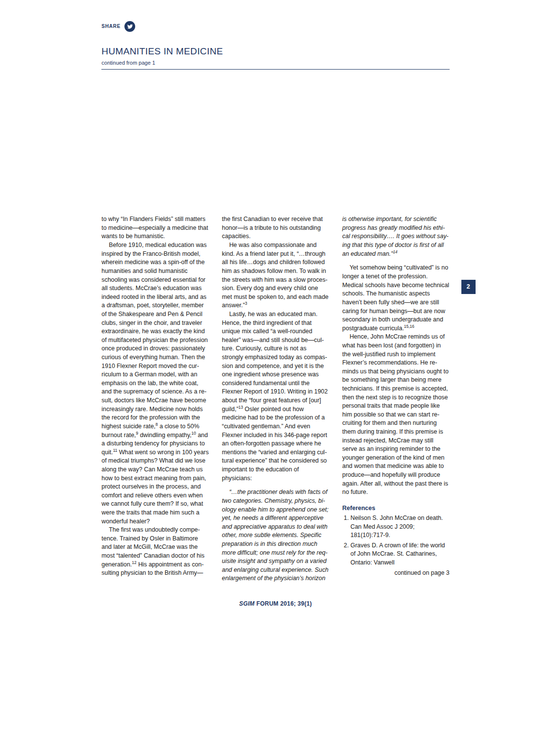SHARE
Humanities in Medicine
continued from page 1
2
to why “In Flanders Fields” still matters to medicine—especially a medicine that wants to be humanistic.
Before 1910, medical education was inspired by the Franco-British model, wherein medicine was a spin-off of the humanities and solid humanistic schooling was considered essential for all students. McCrae’s education was indeed rooted in the liberal arts, and as a draftsman, poet, storyteller, member of the Shakespeare and Pen & Pencil clubs, singer in the choir, and traveler extraordinaire, he was exactly the kind of multifaceted physician the profession once produced in droves: passionately curious of everything human. Then the 1910 Flexner Report moved the curriculum to a German model, with an emphasis on the lab, the white coat, and the supremacy of science. As a result, doctors like McCrae have become increasingly rare. Medicine now holds the record for the profession with the highest suicide rate,8 a close to 50% burnout rate,9 dwindling empathy,10 and a disturbing tendency for physicians to quit.11 What went so wrong in 100 years of medical triumphs? What did we lose along the way? Can McCrae teach us how to best extract meaning from pain, protect ourselves in the process, and comfort and relieve others even when we cannot fully cure them? If so, what were the traits that made him such a wonderful healer?
The first was undoubtedly competence. Trained by Osler in Baltimore and later at McGill, McCrae was the most “talented” Canadian doctor of his generation.12 His appointment as consulting physician to the British Army—the first Canadian to ever receive that honor—is a tribute to his outstanding capacities.
He was also compassionate and kind. As a friend later put it, “…through all his life…dogs and children followed him as shadows follow men. To walk in the streets with him was a slow procession. Every dog and every child one met must be spoken to, and each made answer.”3
Lastly, he was an educated man. Hence, the third ingredient of that unique mix called “a well-rounded healer” was—and still should be—culture. Curiously, culture is not as strongly emphasized today as compassion and competence, and yet it is the one ingredient whose presence was considered fundamental until the Flexner Report of 1910. Writing in 1902 about the “four great features of [our] guild,”13 Osler pointed out how medicine had to be the profession of a “cultivated gentleman.” And even Flexner included in his 346-page report an often-forgotten passage where he mentions the “varied and enlarging cultural experience” that he considered so important to the education of physicians:
“…the practitioner deals with facts of two categories. Chemistry, physics, biology enable him to apprehend one set; yet, he needs a different apperceptive and appreciative apparatus to deal with other, more subtle elements. Specific preparation is in this direction much more difficult; one must rely for the requisite insight and sympathy on a varied and enlarging cultural experience. Such enlargement of the physician’s horizon is otherwise important, for scientific progress has greatly modified his ethical responsibility…. It goes without saying that this type of doctor is first of all an educated man.”14
Yet somehow being “cultivated” is no longer a tenet of the profession. Medical schools have become technical schools. The humanistic aspects haven’t been fully shed—we are still caring for human beings—but are now secondary in both undergraduate and postgraduate curricula.15,16
Hence, John McCrae reminds us of what has been lost (and forgotten) in the well-justified rush to implement Flexner’s recommendations. He reminds us that being physicians ought to be something larger than being mere technicians. If this premise is accepted, then the next step is to recognize those personal traits that made people like him possible so that we can start recruiting for them and then nurturing them during training. If this premise is instead rejected, McCrae may still serve as an inspiring reminder to the younger generation of the kind of men and women that medicine was able to produce—and hopefully will produce again. After all, without the past there is no future.
References
Neilson S. John McCrae on death. Can Med Assoc J 2009; 181(10):717-9.
Graves D. A crown of life: the world of John McCrae. St. Catharines, Ontario: Vanwell
continued on page 3
SGIM FORUM 2016; 39(1)